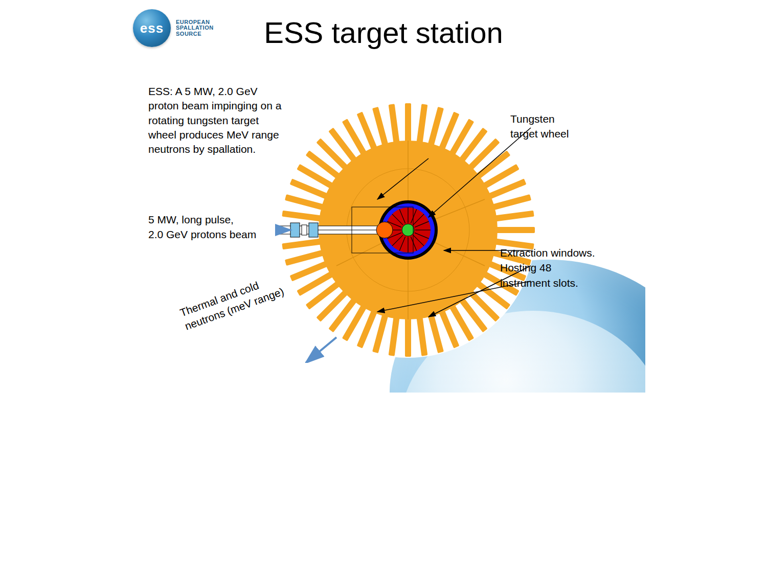EUROPEAN SPALLATION SOURCE
ESS target station
ESS: A 5 MW, 2.0 GeV proton beam impinging on a rotating tungsten target wheel produces MeV range neutrons by spallation.
5 MW, long pulse,
2.0 GeV protons beam
Tungsten
target wheel
Extraction windows.
Hosting 48
instrument slots.
Thermal and cold
neutrons (meV range)